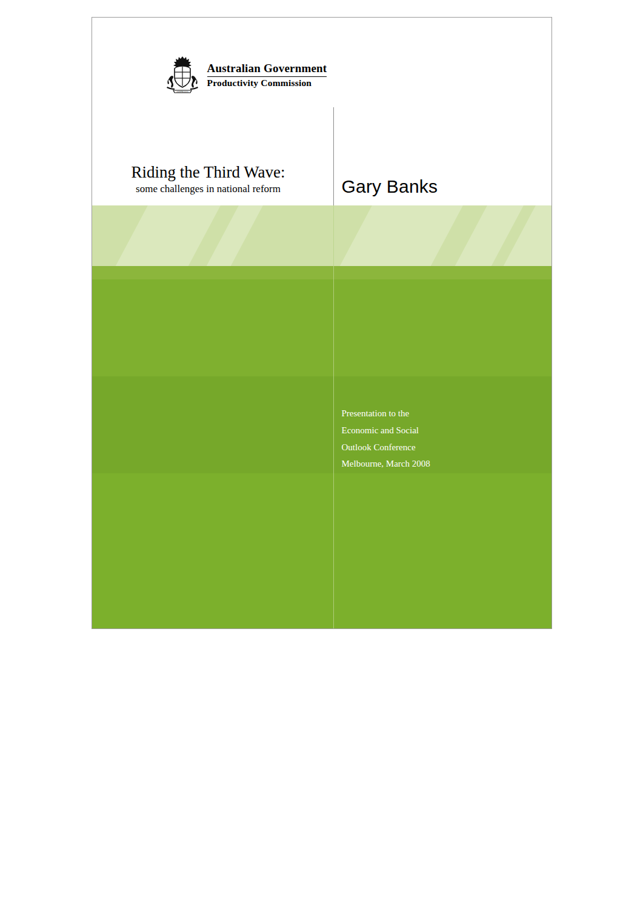AUSTRALIA
Australian Government
Productivity Commission
Riding the Third Wave:
some challenges in national reform
Gary Banks
Presentation to the
Economic and Social
Outlook Conference
Melbourne, March 2008